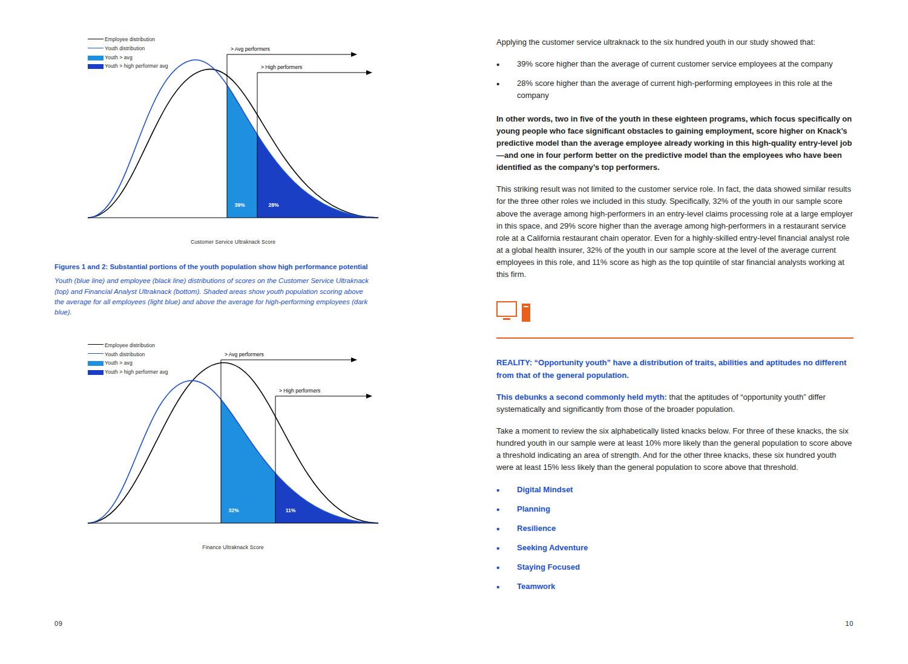> Avg performers > High performers 39% 28%
| | Employee distribution |
| | Youth distribution |
| | Youth > avg |
| | Youth > high performer avg |
Customer Service Ultraknack Score
Figures 1 and 2: Substantial portions of the youth population show high performance potential Youth (blue line) and employee (black line) distributions of scores on the Customer Service Ultraknack (top) and Financial Analyst Ultraknack (bottom). Shaded areas show youth population scoring above the average for all employees (light blue) and above the average for high-performing employees (dark blue).
> Avg performers > High performers 32% 11%
| | Employee distribution |
| | Youth distribution |
| | Youth > avg |
| | Youth > high performer avg |
Finance Ultraknack Score
09
Applying the customer service ultraknack to the six hundred youth in our study showed that:
39% score higher than the average of current customer service employees at the company
28% score higher than the average of current high-performing employees in this role at the company
In other words, two in five of the youth in these eighteen programs, which focus specifically on young people who face significant obstacles to gaining employment, score higher on Knack’s predictive model than the average employee already working in this high-quality entry-level job—and one in four perform better on the predictive model than the employees who have been identified as the company’s top performers.
This striking result was not limited to the customer service role. In fact, the data showed similar results for the three other roles we included in this study. Specifically, 32% of the youth in our sample score above the average among high-performers in an entry-level claims processing role at a large employer in this space, and 29% score higher than the average among high-performers in a restaurant service role at a California restaurant chain operator. Even for a highly-skilled entry-level financial analyst role at a global health insurer, 32% of the youth in our sample score at the level of the average current employees in this role, and 11% score as high as the top quintile of star financial analysts working at this firm.
REALITY: “Opportunity youth” have a distribution of traits, abilities and aptitudes no different from that of the general population.
This debunks a second commonly held myth: that the aptitudes of “opportunity youth” differ systematically and significantly from those of the broader population.
Take a moment to review the six alphabetically listed knacks below. For three of these knacks, the six hundred youth in our sample were at least 10% more likely than the general population to score above a threshold indicating an area of strength. And for the other three knacks, these six hundred youth were at least 15% less likely than the general population to score above that threshold.
Digital Mindset
Planning
Resilience
Seeking Adventure
Staying Focused
Teamwork
10